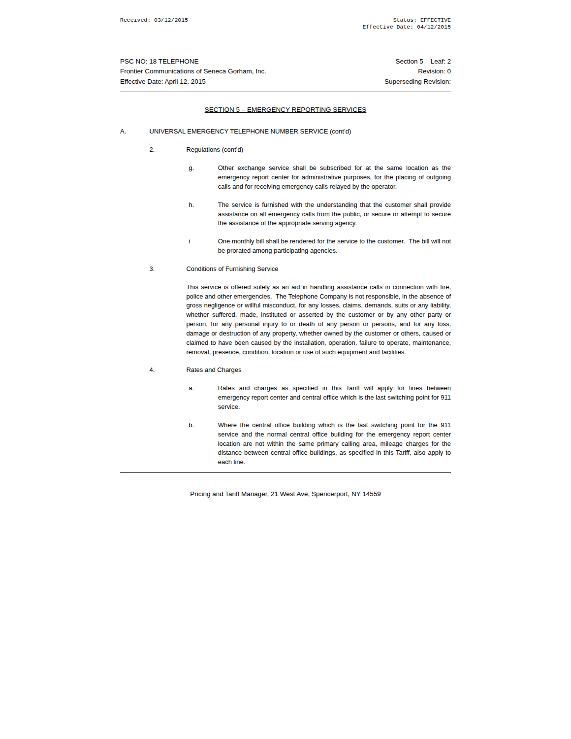Received: 03/12/2015
Status: EFFECTIVE Effective Date: 04/12/2015
PSC NO: 18 TELEPHONE
Frontier Communications of Seneca Gorham, Inc.
Effective Date: April 12, 2015
Section 5 Leaf: 2
Revision: 0
Superseding Revision:
SECTION 5 – EMERGENCY REPORTING SERVICES
A.
UNIVERSAL EMERGENCY TELEPHONE NUMBER SERVICE (cont’d)
2.
Regulations (cont’d)
g.
Other exchange service shall be subscribed for at the same location as the emergency report center for administrative purposes, for the placing of outgoing calls and for receiving emergency calls relayed by the operator.
h.
The service is furnished with the understanding that the customer shall provide assistance on all emergency calls from the public, or secure or attempt to secure the assistance of the appropriate serving agency.
i
One monthly bill shall be rendered for the service to the customer. The bill will not be prorated among participating agencies.
3.
Conditions of Furnishing Service
This service is offered solely as an aid in handling assistance calls in connection with fire, police and other emergencies. The Telephone Company is not responsible, in the absence of gross negligence or willful misconduct, for any losses, claims, demands, suits or any liability, whether suffered, made, instituted or asserted by the customer or by any other party or person, for any personal injury to or death of any person or persons, and for any loss, damage or destruction of any property, whether owned by the customer or others, caused or claimed to have been caused by the installation, operation, failure to operate, maintenance, removal, presence, condition, location or use of such equipment and facilities.
4.
Rates and Charges
a.
Rates and charges as specified in this Tariff will apply for lines between emergency report center and central office which is the last switching point for 911 service.
b.
Where the central office building which is the last switching point for the 911 service and the normal central office building for the emergency report center location are not within the same primary calling area, mileage charges for the distance between central office buildings, as specified in this Tariff, also apply to each line.
Pricing and Tariff Manager, 21 West Ave, Spencerport, NY 14559